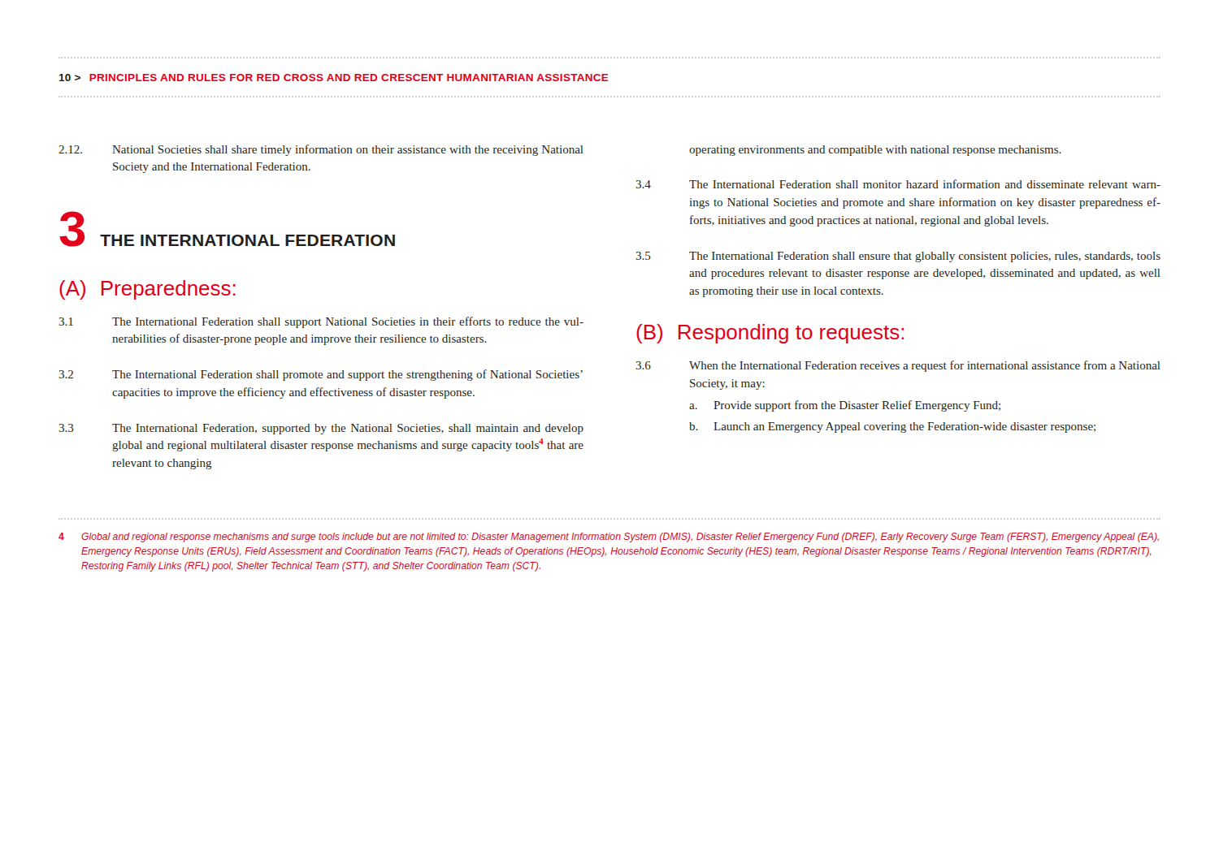10 > Principles and rules for Red Cross and Red Crescent humanitarian assistance
2.12.
National Societies shall share timely information on their assistance with the receiving National Society and the International Federation.
3
The International Federation
(A) Preparedness:
3.1
The International Federation shall support National Societies in their efforts to reduce the vulnerabilities of disaster-prone people and improve their resilience to disasters.
3.2
The International Federation shall promote and support the strengthening of National Societies’ capacities to improve the efficiency and effectiveness of disaster response.
3.3
The International Federation, supported by the National Societies, shall maintain and develop global and regional multilateral disaster response mechanisms and surge capacity tools4 that are relevant to changing
operating environments and compatible with national response mechanisms.
3.4
The International Federation shall monitor hazard information and disseminate relevant warnings to National Societies and promote and share information on key disaster preparedness efforts, initiatives and good practices at national, regional and global levels.
3.5
The International Federation shall ensure that globally consistent policies, rules, standards, tools and procedures relevant to disaster response are developed, disseminated and updated, as well as promoting their use in local contexts.
(B) Responding to requests:
3.6
When the International Federation receives a request for international assistance from a National Society, it may:
a. Provide support from the Disaster Relief Emergency Fund;
b. Launch an Emergency Appeal covering the Federation-wide disaster response;
4
Global and regional response mechanisms and surge tools include but are not limited to: Disaster Management Information System (DMIS), Disaster Relief Emergency Fund (DREF), Early Recovery Surge Team (FERST), Emergency Appeal (EA), Emergency Response Units (ERUs), Field Assessment and Coordination Teams (FACT), Heads of Operations (HEOps), Household Economic Security (HES) team, Regional Disaster Response Teams / Regional Intervention Teams (RDRT/RIT), Restoring Family Links (RFL) pool, Shelter Technical Team (STT), and Shelter Coordination Team (SCT).